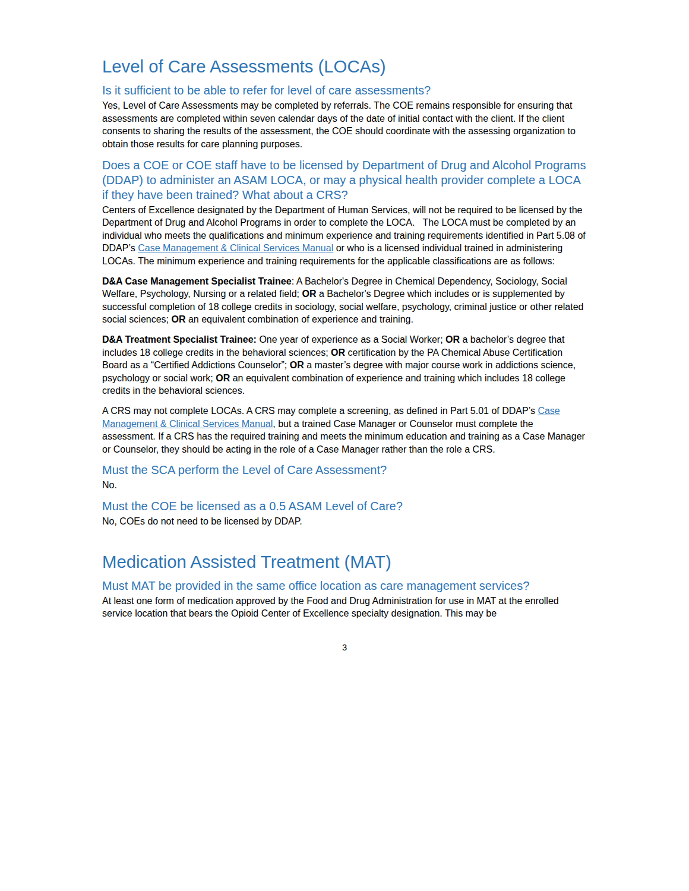Level of Care Assessments (LOCAs)
Is it sufficient to be able to refer for level of care assessments?
Yes, Level of Care Assessments may be completed by referrals. The COE remains responsible for ensuring that assessments are completed within seven calendar days of the date of initial contact with the client. If the client consents to sharing the results of the assessment, the COE should coordinate with the assessing organization to obtain those results for care planning purposes.
Does a COE or COE staff have to be licensed by Department of Drug and Alcohol Programs (DDAP) to administer an ASAM LOCA, or may a physical health provider complete a LOCA if they have been trained? What about a CRS?
Centers of Excellence designated by the Department of Human Services, will not be required to be licensed by the Department of Drug and Alcohol Programs in order to complete the LOCA. The LOCA must be completed by an individual who meets the qualifications and minimum experience and training requirements identified in Part 5.08 of DDAP’s Case Management & Clinical Services Manual or who is a licensed individual trained in administering LOCAs. The minimum experience and training requirements for the applicable classifications are as follows:
D&A Case Management Specialist Trainee: A Bachelor's Degree in Chemical Dependency, Sociology, Social Welfare, Psychology, Nursing or a related field; OR a Bachelor's Degree which includes or is supplemented by successful completion of 18 college credits in sociology, social welfare, psychology, criminal justice or other related social sciences; OR an equivalent combination of experience and training.
D&A Treatment Specialist Trainee: One year of experience as a Social Worker; OR a bachelor’s degree that includes 18 college credits in the behavioral sciences; OR certification by the PA Chemical Abuse Certification Board as a “Certified Addictions Counselor”; OR a master’s degree with major course work in addictions science, psychology or social work; OR an equivalent combination of experience and training which includes 18 college credits in the behavioral sciences.
A CRS may not complete LOCAs. A CRS may complete a screening, as defined in Part 5.01 of DDAP’s Case Management & Clinical Services Manual, but a trained Case Manager or Counselor must complete the assessment. If a CRS has the required training and meets the minimum education and training as a Case Manager or Counselor, they should be acting in the role of a Case Manager rather than the role a CRS.
Must the SCA perform the Level of Care Assessment?
No.
Must the COE be licensed as a 0.5 ASAM Level of Care?
No, COEs do not need to be licensed by DDAP.
Medication Assisted Treatment (MAT)
Must MAT be provided in the same office location as care management services?
At least one form of medication approved by the Food and Drug Administration for use in MAT at the enrolled service location that bears the Opioid Center of Excellence specialty designation. This may be
3